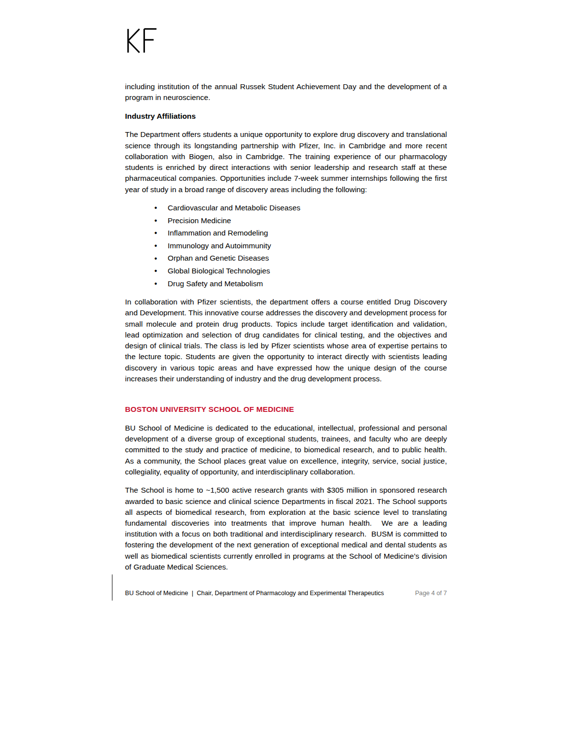including institution of the annual Russek Student Achievement Day and the development of a program in neuroscience.
Industry Affiliations
The Department offers students a unique opportunity to explore drug discovery and translational science through its longstanding partnership with Pfizer, Inc. in Cambridge and more recent collaboration with Biogen, also in Cambridge. The training experience of our pharmacology students is enriched by direct interactions with senior leadership and research staff at these pharmaceutical companies. Opportunities include 7-week summer internships following the first year of study in a broad range of discovery areas including the following:
Cardiovascular and Metabolic Diseases
Precision Medicine
Inflammation and Remodeling
Immunology and Autoimmunity
Orphan and Genetic Diseases
Global Biological Technologies
Drug Safety and Metabolism
In collaboration with Pfizer scientists, the department offers a course entitled Drug Discovery and Development. This innovative course addresses the discovery and development process for small molecule and protein drug products. Topics include target identification and validation, lead optimization and selection of drug candidates for clinical testing, and the objectives and design of clinical trials. The class is led by Pfizer scientists whose area of expertise pertains to the lecture topic. Students are given the opportunity to interact directly with scientists leading discovery in various topic areas and have expressed how the unique design of the course increases their understanding of industry and the drug development process.
BOSTON UNIVERSITY SCHOOL OF MEDICINE
BU School of Medicine is dedicated to the educational, intellectual, professional and personal development of a diverse group of exceptional students, trainees, and faculty who are deeply committed to the study and practice of medicine, to biomedical research, and to public health. As a community, the School places great value on excellence, integrity, service, social justice, collegiality, equality of opportunity, and interdisciplinary collaboration.
The School is home to ~1,500 active research grants with $305 million in sponsored research awarded to basic science and clinical science Departments in fiscal 2021. The School supports all aspects of biomedical research, from exploration at the basic science level to translating fundamental discoveries into treatments that improve human health. We are a leading institution with a focus on both traditional and interdisciplinary research. BUSM is committed to fostering the development of the next generation of exceptional medical and dental students as well as biomedical scientists currently enrolled in programs at the School of Medicine’s division of Graduate Medical Sciences.
BU School of Medicine | Chair, Department of Pharmacology and Experimental Therapeutics
Page 4 of 7